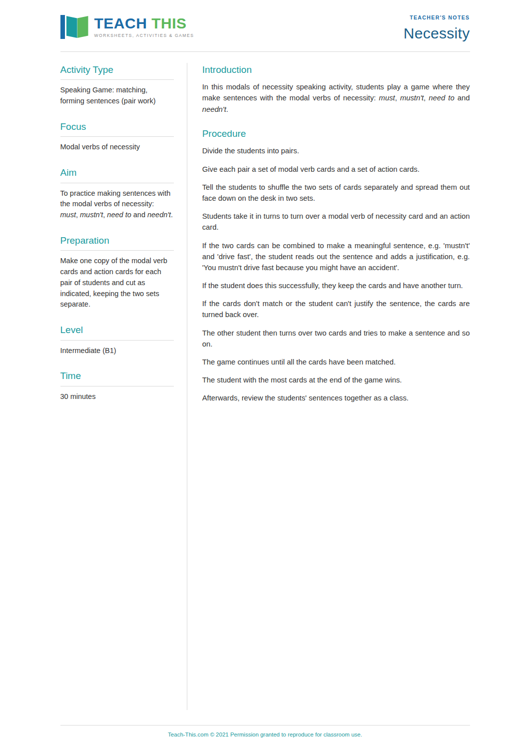TEACH THIS
Worksheets, Activities & Games
Teacher's Notes
Necessity
Activity Type
Speaking Game: matching, forming sentences (pair work)
Focus
Modal verbs of necessity
Aim
To practice making sentences with the modal verbs of necessity: must, mustn't, need to and needn't.
Preparation
Make one copy of the modal verb cards and action cards for each pair of students and cut as indicated, keeping the two sets separate.
Level
Intermediate (B1)
Time
30 minutes
Introduction
In this modals of necessity speaking activity, students play a game where they make sentences with the modal verbs of necessity: must, mustn't, need to and needn't.
Procedure
Divide the students into pairs.
Give each pair a set of modal verb cards and a set of action cards.
Tell the students to shuffle the two sets of cards separately and spread them out face down on the desk in two sets.
Students take it in turns to turn over a modal verb of necessity card and an action card.
If the two cards can be combined to make a meaningful sentence, e.g. 'mustn't' and 'drive fast', the student reads out the sentence and adds a justification, e.g. 'You mustn't drive fast because you might have an accident'.
If the student does this successfully, they keep the cards and have another turn.
If the cards don't match or the student can't justify the sentence, the cards are turned back over.
The other student then turns over two cards and tries to make a sentence and so on.
The game continues until all the cards have been matched.
The student with the most cards at the end of the game wins.
Afterwards, review the students' sentences together as a class.
Teach-This.com © 2021 Permission granted to reproduce for classroom use.